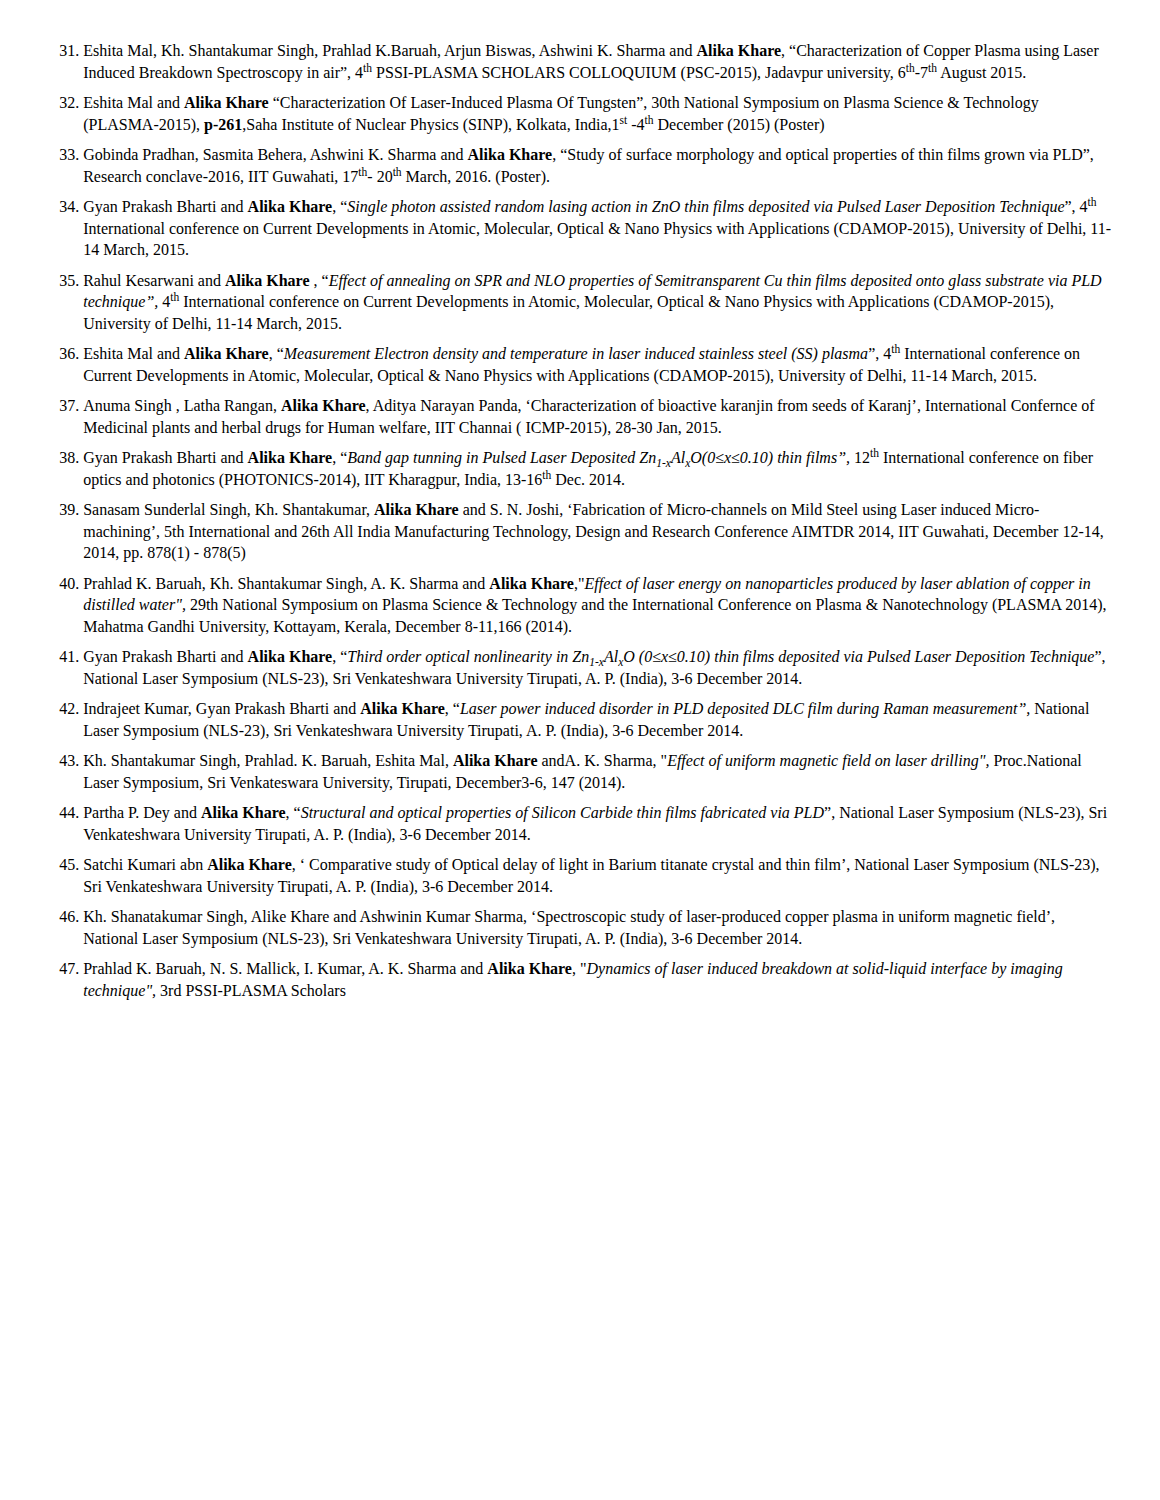Eshita Mal, Kh. Shantakumar Singh, Prahlad K.Baruah, Arjun Biswas, Ashwini K. Sharma and Alika Khare, “Characterization of Copper Plasma using Laser Induced Breakdown Spectroscopy in air”, 4th PSSI-PLASMA SCHOLARS COLLOQUIUM (PSC-2015), Jadavpur university, 6th-7th August 2015.
Eshita Mal and Alika Khare “Characterization Of Laser-Induced Plasma Of Tungsten”, 30th National Symposium on Plasma Science & Technology (PLASMA-2015), p-261,Saha Institute of Nuclear Physics (SINP), Kolkata, India,1st -4th December (2015) (Poster)
Gobinda Pradhan, Sasmita Behera, Ashwini K. Sharma and Alika Khare, “Study of surface morphology and optical properties of thin films grown via PLD”, Research conclave-2016, IIT Guwahati, 17th- 20th March, 2016. (Poster).
Gyan Prakash Bharti and Alika Khare, “Single photon assisted random lasing action in ZnO thin films deposited via Pulsed Laser Deposition Technique”, 4th International conference on Current Developments in Atomic, Molecular, Optical & Nano Physics with Applications (CDAMOP-2015), University of Delhi, 11-14 March, 2015.
Rahul Kesarwani and Alika Khare , “Effect of annealing on SPR and NLO properties of Semitransparent Cu thin films deposited onto glass substrate via PLD technique”, 4th International conference on Current Developments in Atomic, Molecular, Optical & Nano Physics with Applications (CDAMOP-2015), University of Delhi, 11-14 March, 2015.
Eshita Mal and Alika Khare, “Measurement Electron density and temperature in laser induced stainless steel (SS) plasma”, 4th International conference on Current Developments in Atomic, Molecular, Optical & Nano Physics with Applications (CDAMOP-2015), University of Delhi, 11-14 March, 2015.
Anuma Singh , Latha Rangan, Alika Khare, Aditya Narayan Panda, ‘Characterization of bioactive karanjin from seeds of Karanj’, International Confernce of Medicinal plants and herbal drugs for Human welfare, IIT Channai ( ICMP-2015), 28-30 Jan, 2015.
Gyan Prakash Bharti and Alika Khare, “Band gap tunning in Pulsed Laser Deposited Zn1-xAlxO(0≤x≤0.10) thin films”, 12th International conference on fiber optics and photonics (PHOTONICS-2014), IIT Kharagpur, India, 13-16th Dec. 2014.
Sanasam Sunderlal Singh, Kh. Shantakumar, Alika Khare and S. N. Joshi, ‘Fabrication of Micro-channels on Mild Steel using Laser induced Micro-machining’, 5th International and 26th All India Manufacturing Technology, Design and Research Conference AIMTDR 2014, IIT Guwahati, December 12-14, 2014, pp. 878(1) - 878(5)
Prahlad K. Baruah, Kh. Shantakumar Singh, A. K. Sharma and Alika Khare,"Effect of laser energy on nanoparticles produced by laser ablation of copper in distilled water", 29th National Symposium on Plasma Science & Technology and the International Conference on Plasma & Nanotechnology (PLASMA 2014), Mahatma Gandhi University, Kottayam, Kerala, December 8-11,166 (2014).
Gyan Prakash Bharti and Alika Khare, “Third order optical nonlinearity in Zn1-xAlxO (0≤x≤0.10) thin films deposited via Pulsed Laser Deposition Technique”, National Laser Symposium (NLS-23), Sri Venkateshwara University Tirupati, A. P. (India), 3-6 December 2014.
Indrajeet Kumar, Gyan Prakash Bharti and Alika Khare, “Laser power induced disorder in PLD deposited DLC film during Raman measurement”, National Laser Symposium (NLS-23), Sri Venkateshwara University Tirupati, A. P. (India), 3-6 December 2014.
Kh. Shantakumar Singh, Prahlad. K. Baruah, Eshita Mal, Alika Khare andA. K. Sharma, "Effect of uniform magnetic field on laser drilling", Proc.National Laser Symposium, Sri Venkateswara University, Tirupati, December3-6, 147 (2014).
Partha P. Dey and Alika Khare, “Structural and optical properties of Silicon Carbide thin films fabricated via PLD”, National Laser Symposium (NLS-23), Sri Venkateshwara University Tirupati, A. P. (India), 3-6 December 2014.
Satchi Kumari abn Alika Khare, ‘ Comparative study of Optical delay of light in Barium titanate crystal and thin film’, National Laser Symposium (NLS-23), Sri Venkateshwara University Tirupati, A. P. (India), 3-6 December 2014.
Kh. Shanatakumar Singh, Alike Khare and Ashwinin Kumar Sharma, ‘Spectroscopic study of laser-produced copper plasma in uniform magnetic field’, National Laser Symposium (NLS-23), Sri Venkateshwara University Tirupati, A. P. (India), 3-6 December 2014.
Prahlad K. Baruah, N. S. Mallick, I. Kumar, A. K. Sharma and Alika Khare, "Dynamics of laser induced breakdown at solid-liquid interface by imaging technique", 3rd PSSI-PLASMA Scholars